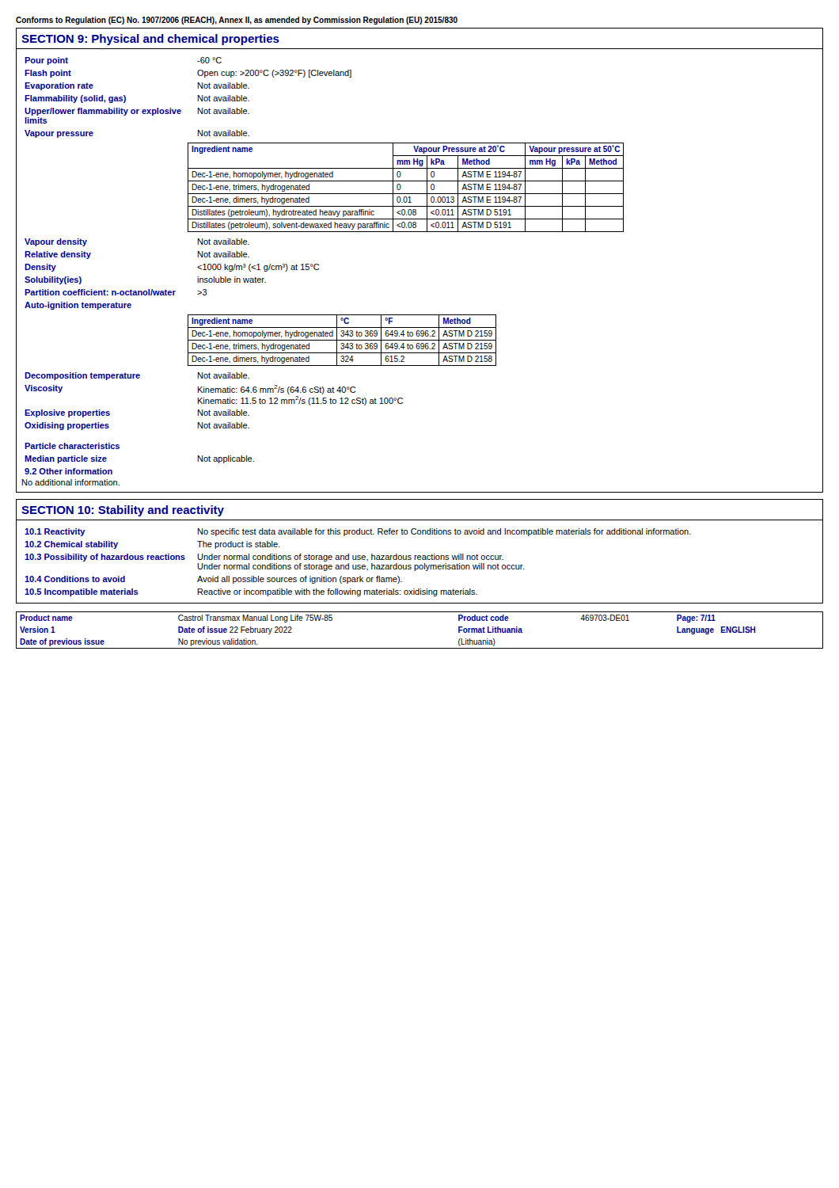Conforms to Regulation (EC) No. 1907/2006 (REACH), Annex II, as amended by Commission Regulation (EU) 2015/830
SECTION 9: Physical and chemical properties
| Pour point | -60 °C |
| Flash point | Open cup: >200°C (>392°F) [Cleveland] |
| Evaporation rate | Not available. |
| Flammability (solid, gas) | Not available. |
| Upper/lower flammability or explosive limits | Not available. |
| Vapour pressure | Not available. |
| Ingredient name | Vapour Pressure at 20˚C | Vapour pressure at 50˚C |
| --- | --- | --- |
| mm Hg | kPa | Method | mm Hg | kPa | Method |
| Dec-1-ene, homopolymer, hydrogenated | 0 | 0 | ASTM E 1194-87 | | | |
| Dec-1-ene, trimers, hydrogenated | 0 | 0 | ASTM E 1194-87 | | | |
| Dec-1-ene, dimers, hydrogenated | 0.01 | 0.0013 | ASTM E 1194-87 | | | |
| Distillates (petroleum), hydrotreated heavy paraffinic | <0.08 | <0.011 | ASTM D 5191 | | | |
| Distillates (petroleum), solvent-dewaxed heavy paraffinic | <0.08 | <0.011 | ASTM D 5191 | | | |
| Vapour density | Not available. |
| Relative density | Not available. |
| Density | <1000 kg/m³ (<1 g/cm³) at 15°C |
| Solubility(ies) | insoluble in water. |
| Partition coefficient: n-octanol/water | >3 |
| Auto-ignition temperature | |
| Ingredient name | °C | °F | Method |
| --- | --- | --- | --- |
| Dec-1-ene, homopolymer, hydrogenated | 343 to 369 | 649.4 to 696.2 | ASTM D 2159 |
| Dec-1-ene, trimers, hydrogenated | 343 to 369 | 649.4 to 696.2 | ASTM D 2159 |
| Dec-1-ene, dimers, hydrogenated | 324 | 615.2 | ASTM D 2158 |
| Decomposition temperature | Not available. |
| Viscosity | Kinematic: 64.6 mm 2 /s (64.6 cSt) at 40°C Kinematic: 11.5 to 12 mm 2 /s (11.5 to 12 cSt) at 100°C |
| Explosive properties | Not available. |
| Oxidising properties | Not available. |
| Particle characteristics | |
| Median particle size | Not applicable. |
| 9.2 Other information | |
No additional information.
SECTION 10: Stability and reactivity
| 10.1 Reactivity | No specific test data available for this product. Refer to Conditions to avoid and Incompatible materials for additional information. |
| 10.2 Chemical stability | The product is stable. |
| 10.3 Possibility of hazardous reactions | Under normal conditions of storage and use, hazardous reactions will not occur. Under normal conditions of storage and use, hazardous polymerisation will not occur. |
| 10.4 Conditions to avoid | Avoid all possible sources of ignition (spark or flame). |
| 10.5 Incompatible materials | Reactive or incompatible with the following materials: oxidising materials. |
| Product name | Castrol Transmax Manual Long Life 75W-85 | Product code | 469703-DE01 | Page: 7/11 |
| Version 1 | Date of issue 22 February 2022 | Format Lithuania | | Language ENGLISH |
| Date of previous issue | No previous validation. | (Lithuania) | | |